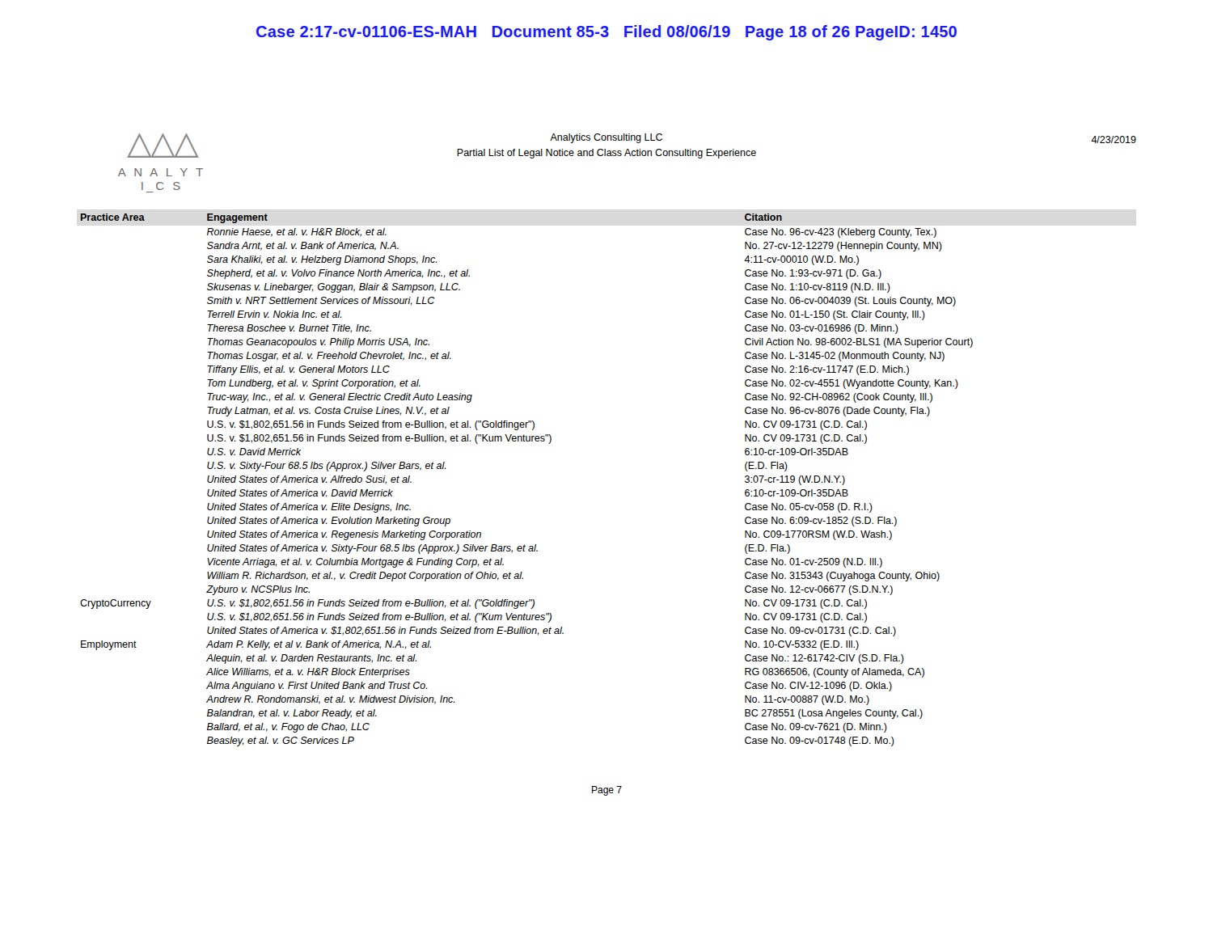Case 2:17-cv-01106-ES-MAH Document 85-3 Filed 08/06/19 Page 18 of 26 PageID: 1450
△△△
A N A L Y T I_C S
4/23/2019
Analytics Consulting LLC
Partial List of Legal Notice and Class Action Consulting Experience
| Practice Area | Engagement | Citation |
| --- | --- | --- |
| | Ronnie Haese, et al. v. H&R Block, et al. | Case No. 96-cv-423 (Kleberg County, Tex.) |
| | Sandra Arnt, et al. v. Bank of America, N.A. | No. 27-cv-12-12279 (Hennepin County, MN) |
| | Sara Khaliki, et al. v. Helzberg Diamond Shops, Inc. | 4:11-cv-00010 (W.D. Mo.) |
| | Shepherd, et al. v. Volvo Finance North America, Inc., et al. | Case No. 1:93-cv-971 (D. Ga.) |
| | Skusenas v. Linebarger, Goggan, Blair & Sampson, LLC. | Case No. 1:10-cv-8119 (N.D. Ill.) |
| | Smith v. NRT Settlement Services of Missouri, LLC | Case No. 06-cv-004039 (St. Louis County, MO) |
| | Terrell Ervin v. Nokia Inc. et al. | Case No. 01-L-150 (St. Clair County, Ill.) |
| | Theresa Boschee v. Burnet Title, Inc. | Case No. 03-cv-016986 (D. Minn.) |
| | Thomas Geanacopoulos v. Philip Morris USA, Inc. | Civil Action No. 98-6002-BLS1 (MA Superior Court) |
| | Thomas Losgar, et al. v. Freehold Chevrolet, Inc., et al. | Case No. L-3145-02 (Monmouth County, NJ) |
| | Tiffany Ellis, et al. v. General Motors LLC | Case No. 2:16-cv-11747 (E.D. Mich.) |
| | Tom Lundberg, et al. v. Sprint Corporation, et al. | Case No. 02-cv-4551 (Wyandotte County, Kan.) |
| | Truc-way, Inc., et al. v. General Electric Credit Auto Leasing | Case No. 92-CH-08962 (Cook County, Ill.) |
| | Trudy Latman, et al. vs. Costa Cruise Lines, N.V., et al | Case No. 96-cv-8076 (Dade County, Fla.) |
| | U.S. v. $1,802,651.56 in Funds Seized from e-Bullion, et al. ("Goldfinger") | No. CV 09-1731 (C.D. Cal.) |
| | U.S. v. $1,802,651.56 in Funds Seized from e-Bullion, et al. ("Kum Ventures") | No. CV 09-1731 (C.D. Cal.) |
| | U.S. v. David Merrick | 6:10-cr-109-Orl-35DAB |
| | U.S. v. Sixty-Four 68.5 lbs (Approx.) Silver Bars, et al. | (E.D. Fla) |
| | United States of America v. Alfredo Susi, et al. | 3:07-cr-119 (W.D.N.Y.) |
| | United States of America v. David Merrick | 6:10-cr-109-Orl-35DAB |
| | United States of America v. Elite Designs, Inc. | Case No. 05-cv-058 (D. R.I.) |
| | United States of America v. Evolution Marketing Group | Case No. 6:09-cv-1852 (S.D. Fla.) |
| | United States of America v. Regenesis Marketing Corporation | No. C09-1770RSM (W.D. Wash.) |
| | United States of America v. Sixty-Four 68.5 lbs (Approx.) Silver Bars, et al. | (E.D. Fla.) |
| | Vicente Arriaga, et al. v. Columbia Mortgage & Funding Corp, et al. | Case No. 01-cv-2509 (N.D. Ill.) |
| | William R. Richardson, et al., v. Credit Depot Corporation of Ohio, et al. | Case No. 315343 (Cuyahoga County, Ohio) |
| | Zyburo v. NCSPlus Inc. | Case No. 12-cv-06677 (S.D.N.Y.) |
| CryptoCurrency | U.S. v. $1,802,651.56 in Funds Seized from e-Bullion, et al. ("Goldfinger") | No. CV 09-1731 (C.D. Cal.) |
| | U.S. v. $1,802,651.56 in Funds Seized from e-Bullion, et al. ("Kum Ventures") | No. CV 09-1731 (C.D. Cal.) |
| | United States of America v. $1,802,651.56 in Funds Seized from E-Bullion, et al. | Case No. 09-cv-01731 (C.D. Cal.) |
| Employment | Adam P. Kelly, et al v. Bank of America, N.A., et al. | No. 10-CV-5332 (E.D. Ill.) |
| | Alequin, et al. v. Darden Restaurants, Inc. et al. | Case No.: 12-61742-CIV (S.D. Fla.) |
| | Alice Williams, et a. v. H&R Block Enterprises | RG 08366506, (County of Alameda, CA) |
| | Alma Anguiano v. First United Bank and Trust Co. | Case No. CIV-12-1096 (D. Okla.) |
| | Andrew R. Rondomanski, et al. v. Midwest Division, Inc. | No. 11-cv-00887 (W.D. Mo.) |
| | Balandran, et al. v. Labor Ready, et al. | BC 278551 (Losa Angeles County, Cal.) |
| | Ballard, et al., v. Fogo de Chao, LLC | Case No. 09-cv-7621 (D. Minn.) |
| | Beasley, et al. v. GC Services LP | Case No. 09-cv-01748 (E.D. Mo.) |
Page 7